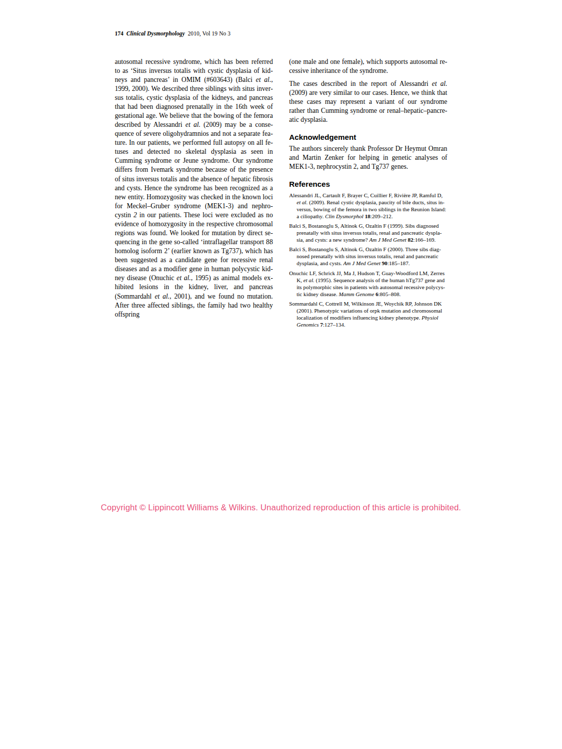174 Clinical Dysmorphology 2010, Vol 19 No 3
autosomal recessive syndrome, which has been referred to as ‘Situs inversus totalis with cystic dysplasia of kidneys and pancreas’ in OMIM (#603643) (Balci et al., 1999, 2000). We described three siblings with situs inversus totalis, cystic dysplasia of the kidneys, and pancreas that had been diagnosed prenatally in the 16th week of gestational age. We believe that the bowing of the femora described by Alessandri et al. (2009) may be a consequence of severe oligohydramnios and not a separate feature. In our patients, we performed full autopsy on all fetuses and detected no skeletal dysplasia as seen in Cumming syndrome or Jeune syndrome. Our syndrome differs from Ivemark syndrome because of the presence of situs inversus totalis and the absence of hepatic fibrosis and cysts. Hence the syndrome has been recognized as a new entity. Homozygosity was checked in the known loci for Meckel–Gruber syndrome (MEK1-3) and nephrocystin 2 in our patients. These loci were excluded as no evidence of homozygosity in the respective chromosomal regions was found. We looked for mutation by direct sequencing in the gene so-called ‘intraflagellar transport 88 homolog isoform 2’ (earlier known as Tg737), which has been suggested as a candidate gene for recessive renal diseases and as a modifier gene in human polycystic kidney disease (Onuchic et al., 1995) as animal models exhibited lesions in the kidney, liver, and pancreas (Sommardahl et al., 2001), and we found no mutation. After three affected siblings, the family had two healthy offspring
(one male and one female), which supports autosomal recessive inheritance of the syndrome.
The cases described in the report of Alessandri et al. (2009) are very similar to our cases. Hence, we think that these cases may represent a variant of our syndrome rather than Cumming syndrome or renal–hepatic–pancreatic dysplasia.
Acknowledgement
The authors sincerely thank Professor Dr Heymut Omran and Martin Zenker for helping in genetic analyses of MEK1-3, nephrocystin 2, and Tg737 genes.
References
Alessandri JL, Cartault F, Brayer C, Cuillier F, Rivière JP, Ramful D, et al. (2009). Renal cystic dysplasia, paucity of bile ducts, situs inversus, bowing of the femora in two siblings in the Reunion Island: a ciliopathy. Clin Dysmorphol 18:209–212.
Balci S, Bostanoglu S, Altinok G, Ozaltin F (1999). Sibs diagnosed prenatally with situs inversus totalis, renal and pancreatic dysplasia, and cysts: a new syndrome? Am J Med Genet 82:166–169.
Balci S, Bostanoglu S, Altinok G, Ozaltin F (2000). Three sibs diagnosed prenatally with situs inversus totalis, renal and pancreatic dysplasia, and cysts. Am J Med Genet 90:185–187.
Onuchic LF, Schrick JJ, Ma J, Hudson T, Guay-Woodford LM, Zerres K, et al. (1995). Sequence analysis of the human hTg737 gene and its polymorphic sites in patients with autosomal recessive polycystic kidney disease. Mamm Genome 6:805–808.
Sommardahl C, Cottrell M, Wilkinson JE, Woychik RP, Johnson DK (2001). Phenotypic variations of orpk mutation and chromosomal localization of modifiers influencing kidney phenotype. Physiol Genomics 7:127–134.
Copyright © Lippincott Williams & Wilkins. Unauthorized reproduction of this article is prohibited.